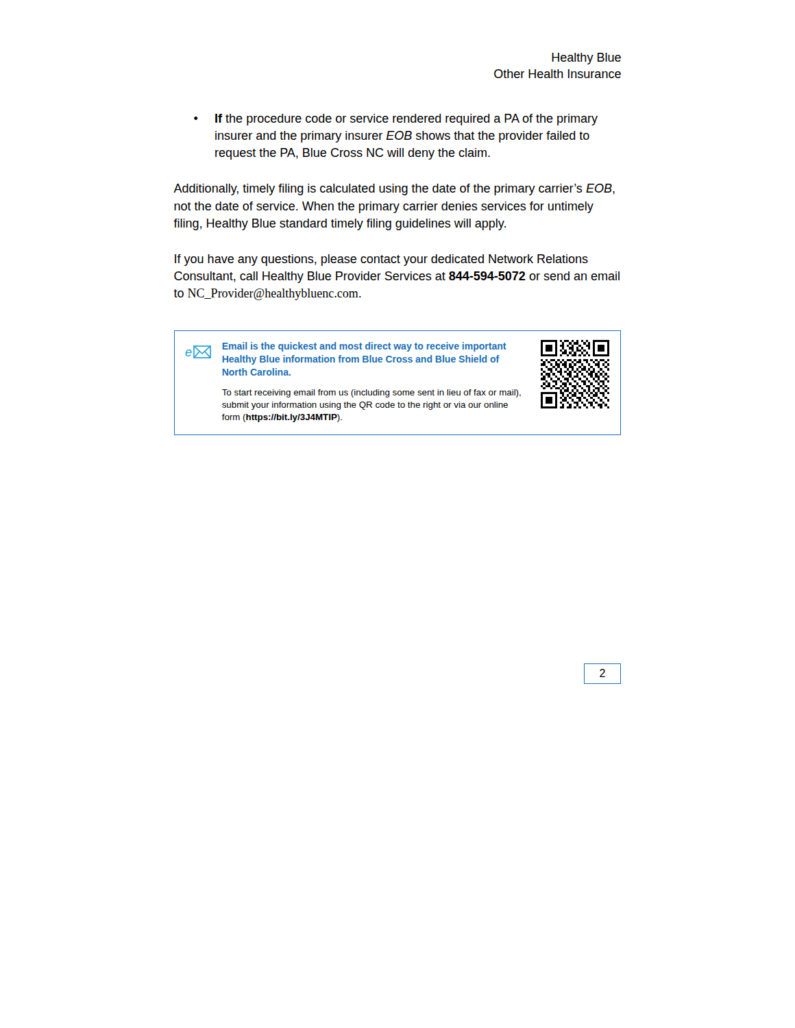Healthy Blue
Other Health Insurance
If the procedure code or service rendered required a PA of the primary insurer and the primary insurer EOB shows that the provider failed to request the PA, Blue Cross NC will deny the claim.
Additionally, timely filing is calculated using the date of the primary carrier’s EOB, not the date of service. When the primary carrier denies services for untimely filing, Healthy Blue standard timely filing guidelines will apply.
If you have any questions, please contact your dedicated Network Relations Consultant, call Healthy Blue Provider Services at 844-594-5072 or send an email to NC_Provider@healthybluenc.com.
e
Email is the quickest and most direct way to receive important
Healthy Blue information from Blue Cross and Blue Shield of North Carolina.
To start receiving email from us (including some sent in lieu of fax or mail), submit your information using the QR code to the right or via our online form (https://bit.ly/3J4MTIP).
2